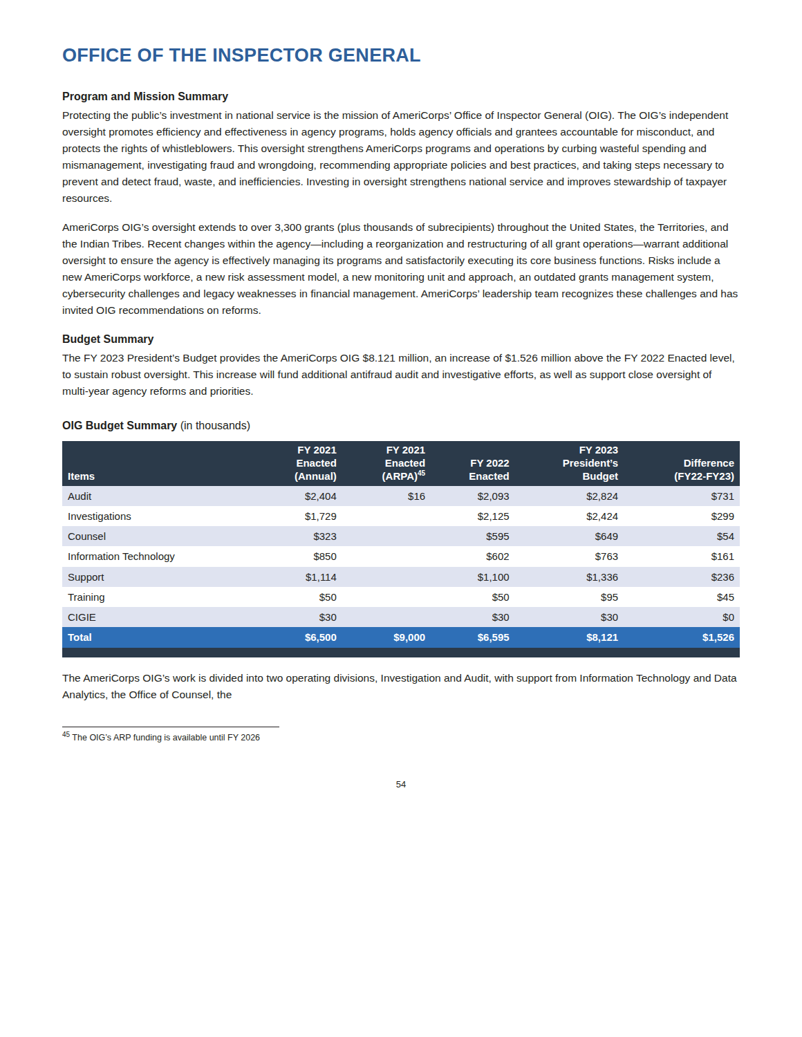OFFICE OF THE INSPECTOR GENERAL
Program and Mission Summary
Protecting the public’s investment in national service is the mission of AmeriCorps’ Office of Inspector General (OIG). The OIG’s independent oversight promotes efficiency and effectiveness in agency programs, holds agency officials and grantees accountable for misconduct, and protects the rights of whistleblowers. This oversight strengthens AmeriCorps programs and operations by curbing wasteful spending and mismanagement, investigating fraud and wrongdoing, recommending appropriate policies and best practices, and taking steps necessary to prevent and detect fraud, waste, and inefficiencies. Investing in oversight strengthens national service and improves stewardship of taxpayer resources.
AmeriCorps OIG’s oversight extends to over 3,300 grants (plus thousands of subrecipients) throughout the United States, the Territories, and the Indian Tribes. Recent changes within the agency—including a reorganization and restructuring of all grant operations—warrant additional oversight to ensure the agency is effectively managing its programs and satisfactorily executing its core business functions. Risks include a new AmeriCorps workforce, a new risk assessment model, a new monitoring unit and approach, an outdated grants management system, cybersecurity challenges and legacy weaknesses in financial management. AmeriCorps’ leadership team recognizes these challenges and has invited OIG recommendations on reforms.
Budget Summary
The FY 2023 President’s Budget provides the AmeriCorps OIG $8.121 million, an increase of $1.526 million above the FY 2022 Enacted level, to sustain robust oversight. This increase will fund additional antifraud audit and investigative efforts, as well as support close oversight of multi-year agency reforms and priorities.
OIG Budget Summary (in thousands)
| Items | FY 2021 Enacted (Annual) | FY 2021 Enacted (ARPA) 45 | FY 2022 Enacted | FY 2023 President’s Budget | Difference (FY22-FY23) |
| --- | --- | --- | --- | --- | --- |
| Audit | $2,404 | $16 | $2,093 | $2,824 | $731 |
| Investigations | $1,729 | | $2,125 | $2,424 | $299 |
| Counsel | $323 | | $595 | $649 | $54 |
| Information Technology | $850 | | $602 | $763 | $161 |
| Support | $1,114 | | $1,100 | $1,336 | $236 |
| Training | $50 | | $50 | $95 | $45 |
| CIGIE | $30 | | $30 | $30 | $0 |
| Total | $6,500 | $9,000 | $6,595 | $8,121 | $1,526 |
The AmeriCorps OIG’s work is divided into two operating divisions, Investigation and Audit, with support from Information Technology and Data Analytics, the Office of Counsel, the
45 The OIG’s ARP funding is available until FY 2026
54